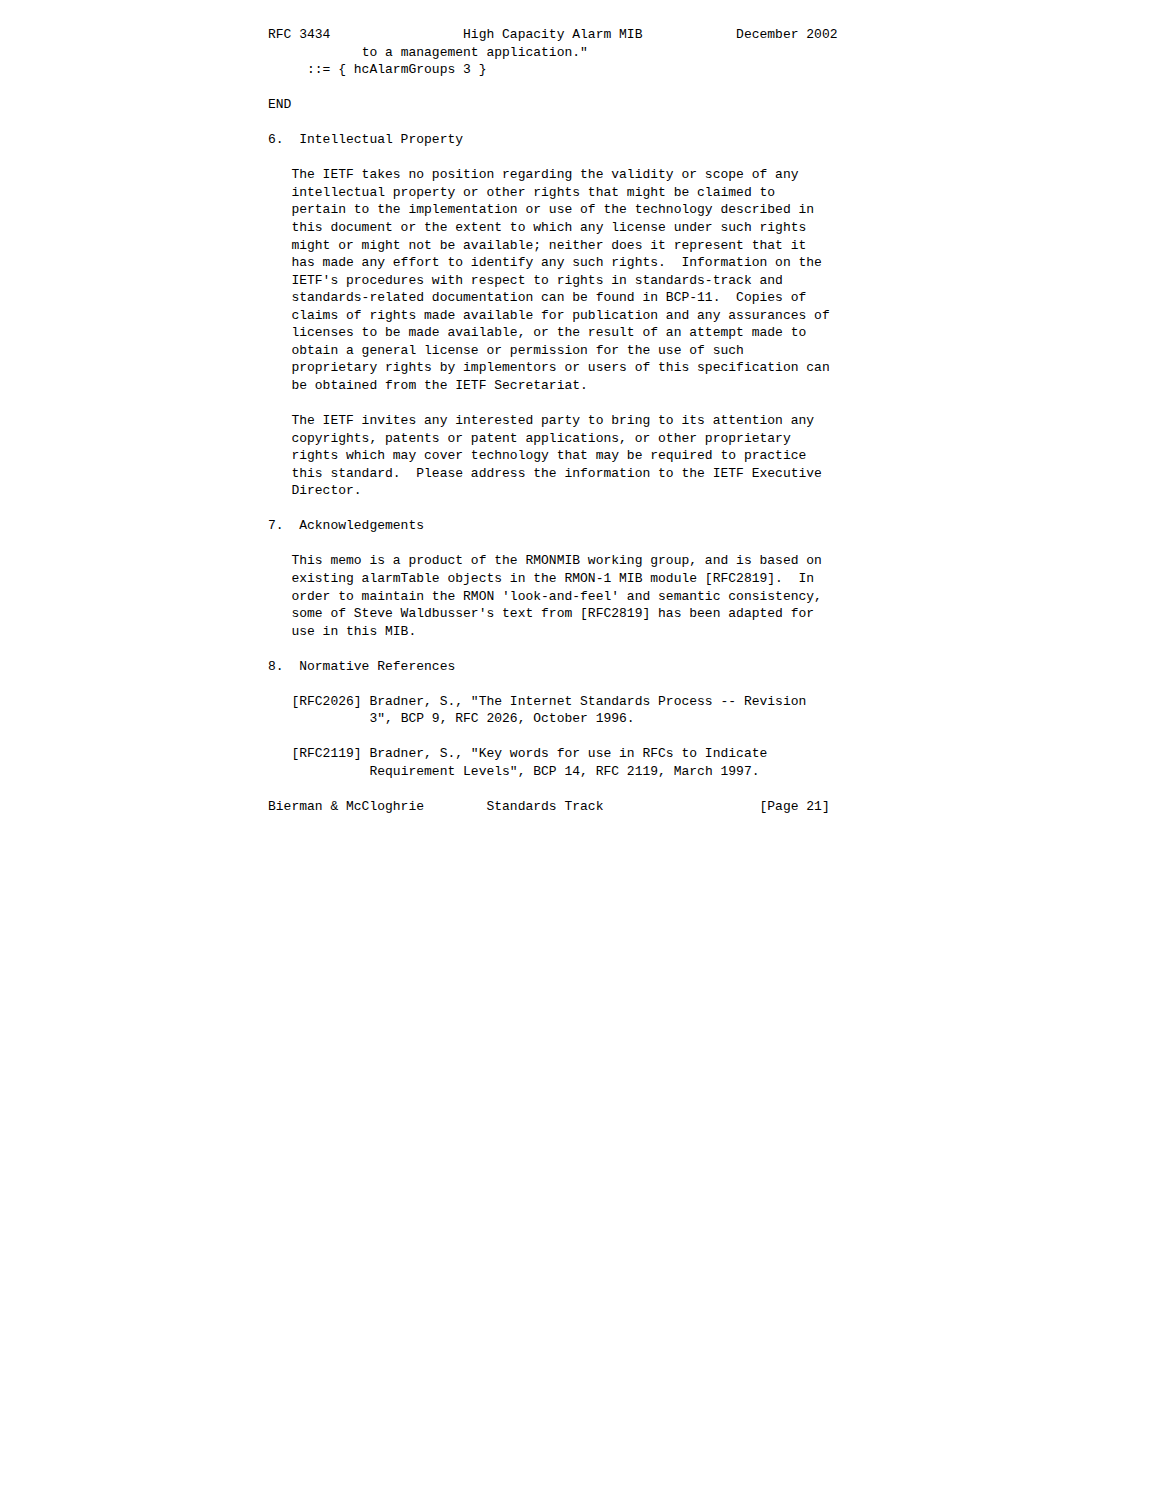RFC 3434                 High Capacity Alarm MIB            December 2002
            to a management application."
     ::= { hcAlarmGroups 3 }

END

6.  Intellectual Property

   The IETF takes no position regarding the validity or scope of any
   intellectual property or other rights that might be claimed to
   pertain to the implementation or use of the technology described in
   this document or the extent to which any license under such rights
   might or might not be available; neither does it represent that it
   has made any effort to identify any such rights.  Information on the
   IETF's procedures with respect to rights in standards-track and
   standards-related documentation can be found in BCP-11.  Copies of
   claims of rights made available for publication and any assurances of
   licenses to be made available, or the result of an attempt made to
   obtain a general license or permission for the use of such
   proprietary rights by implementors or users of this specification can
   be obtained from the IETF Secretariat.

   The IETF invites any interested party to bring to its attention any
   copyrights, patents or patent applications, or other proprietary
   rights which may cover technology that may be required to practice
   this standard.  Please address the information to the IETF Executive
   Director.

7.  Acknowledgements

   This memo is a product of the RMONMIB working group, and is based on
   existing alarmTable objects in the RMON-1 MIB module [RFC2819].  In
   order to maintain the RMON 'look-and-feel' and semantic consistency,
   some of Steve Waldbusser's text from [RFC2819] has been adapted for
   use in this MIB.

8.  Normative References

   [RFC2026] Bradner, S., "The Internet Standards Process -- Revision
             3", BCP 9, RFC 2026, October 1996.

   [RFC2119] Bradner, S., "Key words for use in RFCs to Indicate
             Requirement Levels", BCP 14, RFC 2119, March 1997.
Bierman & McCloghrie        Standards Track                    [Page 21]